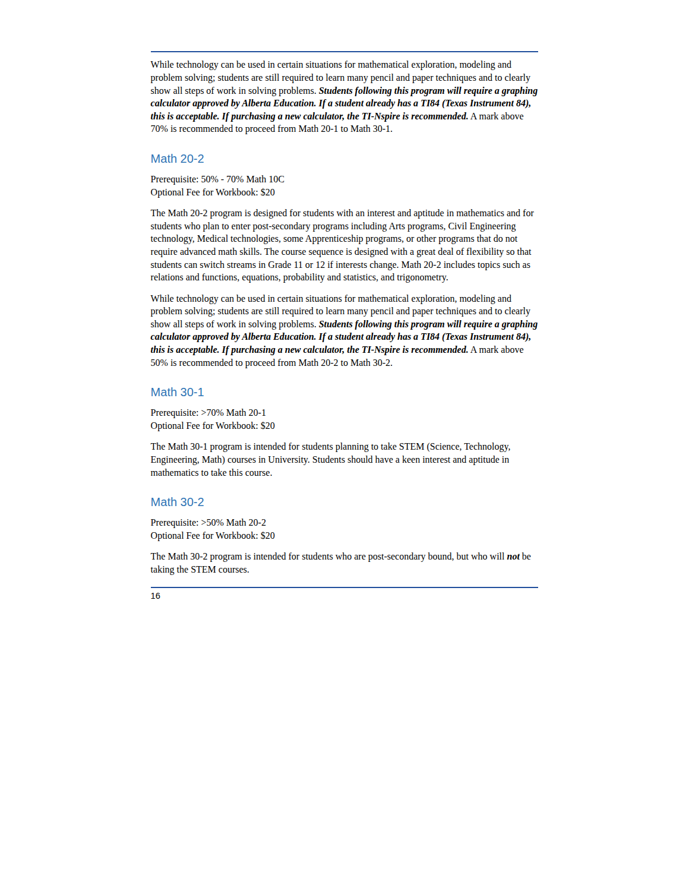While technology can be used in certain situations for mathematical exploration, modeling and problem solving; students are still required to learn many pencil and paper techniques and to clearly show all steps of work in solving problems. Students following this program will require a graphing calculator approved by Alberta Education. If a student already has a TI84 (Texas Instrument 84), this is acceptable. If purchasing a new calculator, the TI-Nspire is recommended. A mark above 70% is recommended to proceed from Math 20-1 to Math 30-1.
Math 20-2
Prerequisite: 50% - 70% Math 10C Optional Fee for Workbook: $20
The Math 20-2 program is designed for students with an interest and aptitude in mathematics and for students who plan to enter post-secondary programs including Arts programs, Civil Engineering technology, Medical technologies, some Apprenticeship programs, or other programs that do not require advanced math skills. The course sequence is designed with a great deal of flexibility so that students can switch streams in Grade 11 or 12 if interests change. Math 20-2 includes topics such as relations and functions, equations, probability and statistics, and trigonometry.
While technology can be used in certain situations for mathematical exploration, modeling and problem solving; students are still required to learn many pencil and paper techniques and to clearly show all steps of work in solving problems. Students following this program will require a graphing calculator approved by Alberta Education. If a student already has a TI84 (Texas Instrument 84), this is acceptable. If purchasing a new calculator, the TI-Nspire is recommended. A mark above 50% is recommended to proceed from Math 20-2 to Math 30-2.
Math 30-1
Prerequisite: >70% Math 20-1 Optional Fee for Workbook: $20
The Math 30-1 program is intended for students planning to take STEM (Science, Technology, Engineering, Math) courses in University. Students should have a keen interest and aptitude in mathematics to take this course.
Math 30-2
Prerequisite: >50% Math 20-2 Optional Fee for Workbook: $20
The Math 30-2 program is intended for students who are post-secondary bound, but who will not be taking the STEM courses.
16